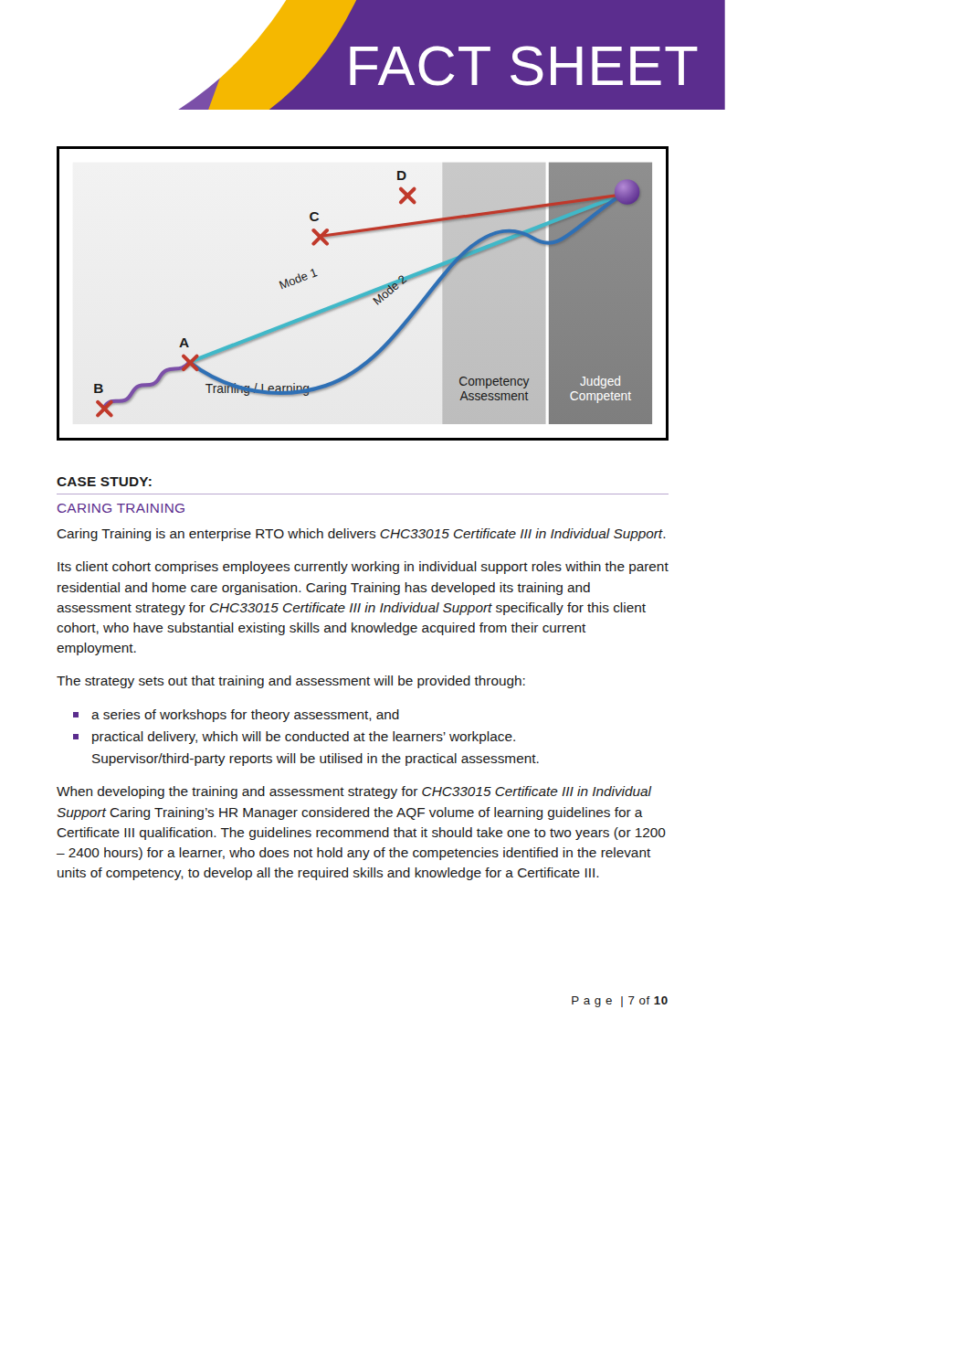FACT SHEET
Training / Learning Competency Assessment Judged Competent Mode 1 Mode 2 B A C D
CASE STUDY:
CARING TRAINING
Caring Training is an enterprise RTO which delivers CHC33015 Certificate III in Individual Support.
Its client cohort comprises employees currently working in individual support roles within the parent residential and home care organisation. Caring Training has developed its training and assessment strategy for CHC33015 Certificate III in Individual Support specifically for this client cohort, who have substantial existing skills and knowledge acquired from their current employment.
The strategy sets out that training and assessment will be provided through:
a series of workshops for theory assessment, and
practical delivery, which will be conducted at the learners’ workplace.
Supervisor/third-party reports will be utilised in the practical assessment.
When developing the training and assessment strategy for CHC33015 Certificate III in Individual Support Caring Training’s HR Manager considered the AQF volume of learning guidelines for a Certificate III qualification. The guidelines recommend that it should take one to two years (or 1200 – 2400 hours) for a learner, who does not hold any of the competencies identified in the relevant units of competency, to develop all the required skills and knowledge for a Certificate III.
P a g e | 7 of 10